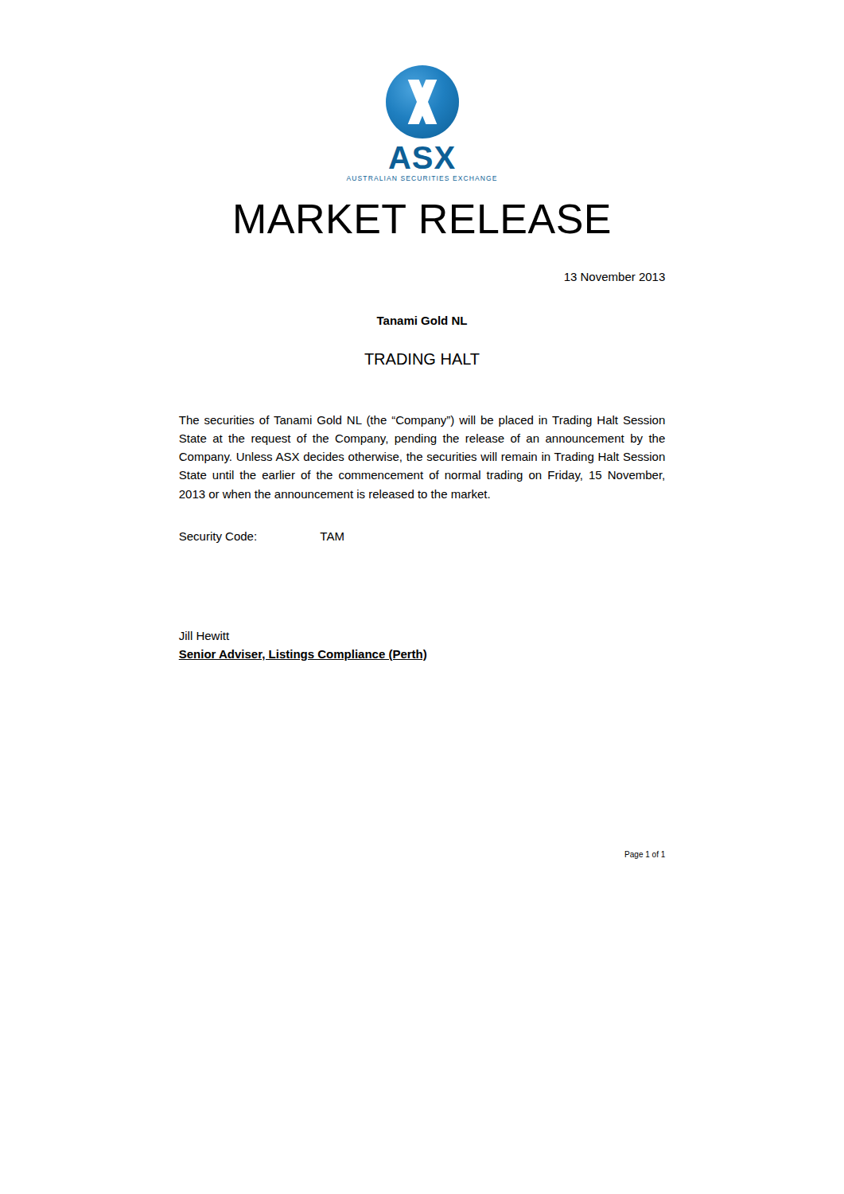ASX
AUSTRALIAN SECURITIES EXCHANGE
MARKET RELEASE
13 November 2013
Tanami Gold NL
TRADING HALT
The securities of Tanami Gold NL (the “Company”) will be placed in Trading Halt Session State at the request of the Company, pending the release of an announcement by the Company. Unless ASX decides otherwise, the securities will remain in Trading Halt Session State until the earlier of the commencement of normal trading on Friday, 15 November, 2013 or when the announcement is released to the market.
Security Code: TAM
Jill Hewitt
Senior Adviser, Listings Compliance (Perth)
Page 1 of 1